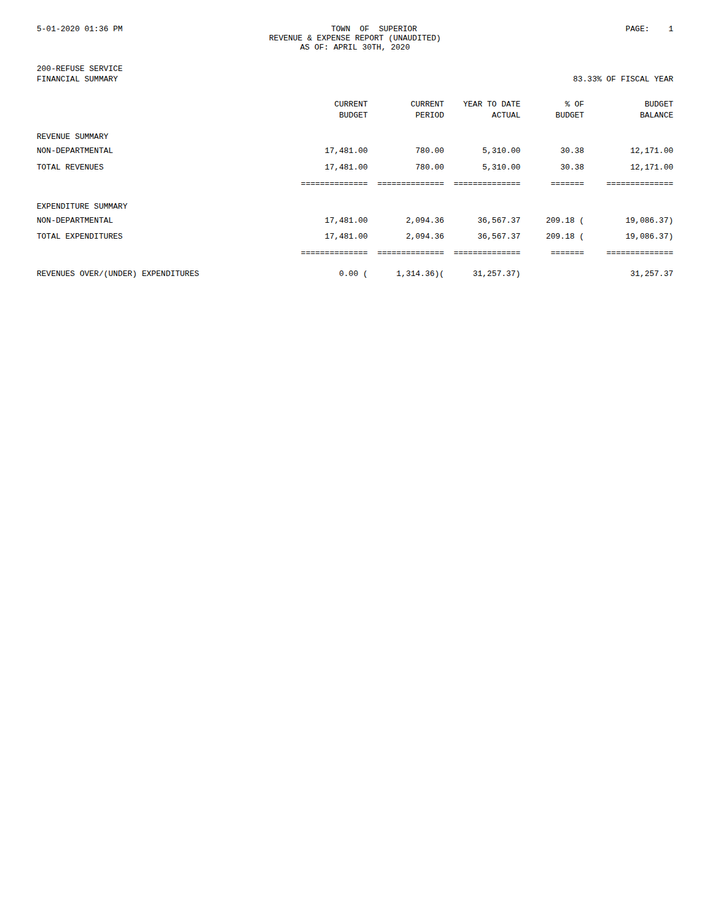5-01-2020 01:36 PM TOWN OF SUPERIOR PAGE: 1
REVENUE & EXPENSE REPORT (UNAUDITED)
AS OF: APRIL 30TH, 2020
200-REFUSE SERVICE
FINANCIAL SUMMARY 83.33% OF FISCAL YEAR
| | CURRENT | CURRENT | YEAR TO DATE | % OF | BUDGET |
| --- | --- | --- | --- | --- | --- |
| | BUDGET | PERIOD | ACTUAL | BUDGET | BALANCE |
| REVENUE SUMMARY | | | | | |
| NON-DEPARTMENTAL | 17,481.00 | 780.00 | 5,310.00 | 30.38 | 12,171.00 |
| TOTAL REVENUES | 17,481.00 | 780.00 | 5,310.00 | 30.38 | 12,171.00 |
| | ============== | ============== | ============== | ======= | ============== |
| EXPENDITURE SUMMARY | | | | | |
| NON-DEPARTMENTAL | 17,481.00 | 2,094.36 | 36,567.37 | 209.18 ( | 19,086.37) |
| TOTAL EXPENDITURES | 17,481.00 | 2,094.36 | 36,567.37 | 209.18 ( | 19,086.37) |
| | ============== | ============== | ============== | ======= | ============== |
| REVENUES OVER/(UNDER) EXPENDITURES | 0.00 ( | 1,314.36)( | 31,257.37) | | 31,257.37 |